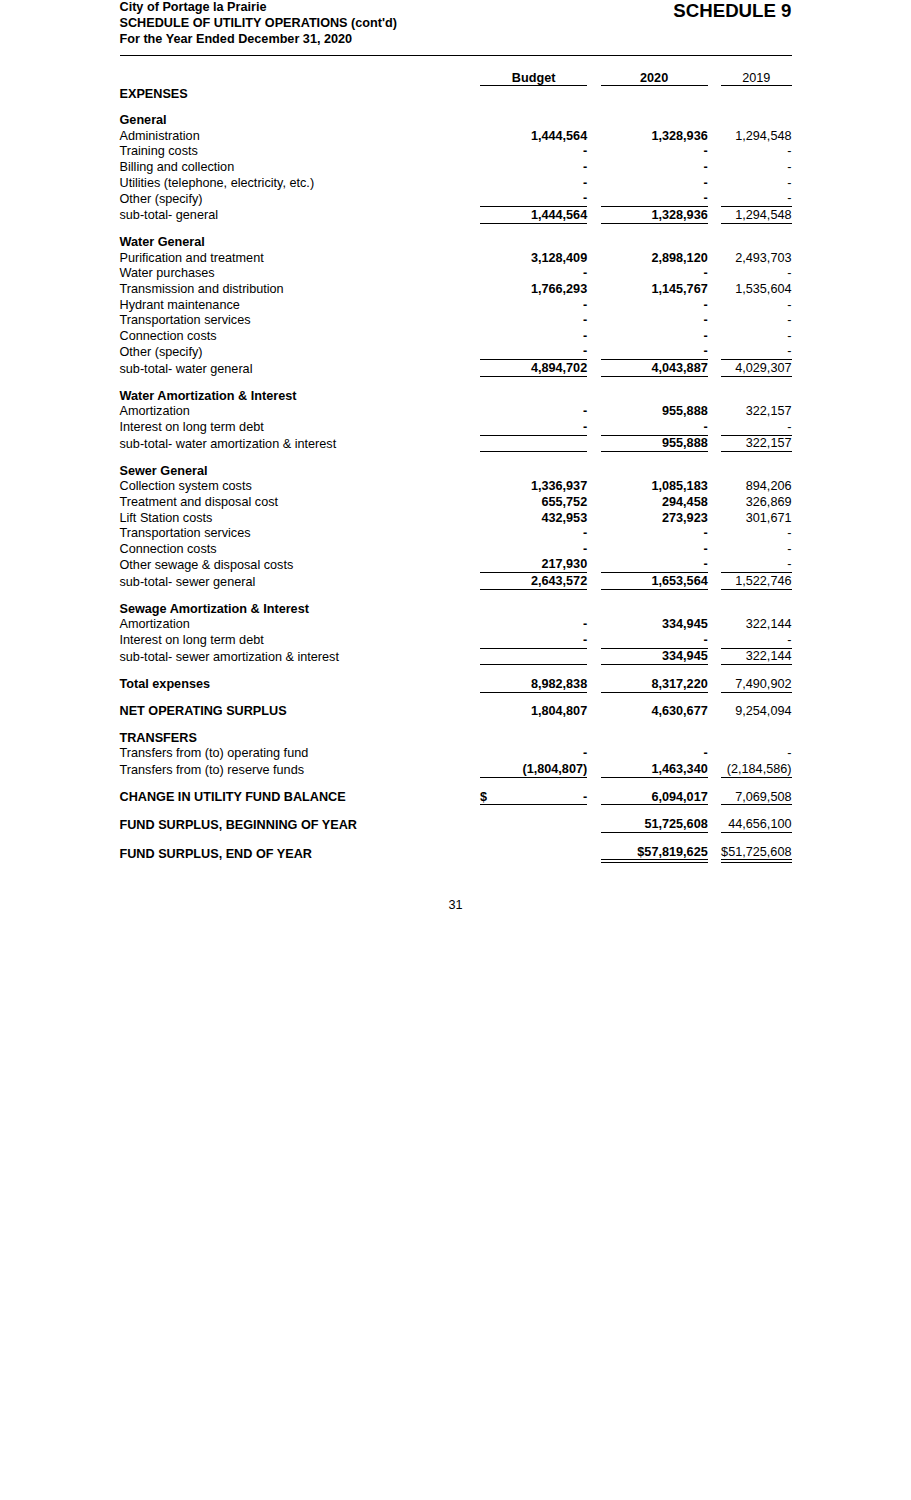SCHEDULE 9
City of Portage la Prairie
SCHEDULE OF UTILITY OPERATIONS (cont'd)
For the Year Ended December 31, 2020
| | | Budget | | 2020 | | 2019 |
| EXPENSES | | | | | | |
| General | | | | | | |
| Administration | | 1,444,564 | | 1,328,936 | | 1,294,548 |
| Training costs | | - | | - | | - |
| Billing and collection | | - | | - | | - |
| Utilities (telephone, electricity, etc.) | | - | | - | | - |
| Other (specify) | | - | | - | | - |
| sub-total- general | | 1,444,564 | | 1,328,936 | | 1,294,548 |
| Water General | | | | | | |
| Purification and treatment | | 3,128,409 | | 2,898,120 | | 2,493,703 |
| Water purchases | | - | | - | | - |
| Transmission and distribution | | 1,766,293 | | 1,145,767 | | 1,535,604 |
| Hydrant maintenance | | - | | - | | - |
| Transportation services | | - | | - | | - |
| Connection costs | | - | | - | | - |
| Other (specify) | | - | | - | | - |
| sub-total- water general | | 4,894,702 | | 4,043,887 | | 4,029,307 |
| Water Amortization & Interest | | | | | | |
| Amortization | | - | | 955,888 | | 322,157 |
| Interest on long term debt | | - | | - | | - |
| sub-total- water amortization & interest | | | | 955,888 | | 322,157 |
| Sewer General | | | | | | |
| Collection system costs | | 1,336,937 | | 1,085,183 | | 894,206 |
| Treatment and disposal cost | | 655,752 | | 294,458 | | 326,869 |
| Lift Station costs | | 432,953 | | 273,923 | | 301,671 |
| Transportation services | | - | | - | | - |
| Connection costs | | - | | - | | - |
| Other sewage & disposal costs | | 217,930 | | - | | - |
| sub-total- sewer general | | 2,643,572 | | 1,653,564 | | 1,522,746 |
| Sewage Amortization & Interest | | | | | | |
| Amortization | | - | | 334,945 | | 322,144 |
| Interest on long term debt | | - | | - | | - |
| sub-total- sewer amortization & interest | | | | 334,945 | | 322,144 |
| Total expenses | | 8,982,838 | | 8,317,220 | | 7,490,902 |
| NET OPERATING SURPLUS | | 1,804,807 | | 4,630,677 | | 9,254,094 |
| TRANSFERS | | | | | | |
| Transfers from (to) operating fund | | - | | - | | - |
| Transfers from (to) reserve funds | | (1,804,807) | | 1,463,340 | | (2,184,586) |
| CHANGE IN UTILITY FUND BALANCE | | $ - | | 6,094,017 | | 7,069,508 |
| FUND SURPLUS, BEGINNING OF YEAR | | | | 51,725,608 | | 44,656,100 |
| FUND SURPLUS, END OF YEAR | | | | $57,819,625 | | $51,725,608 |
31